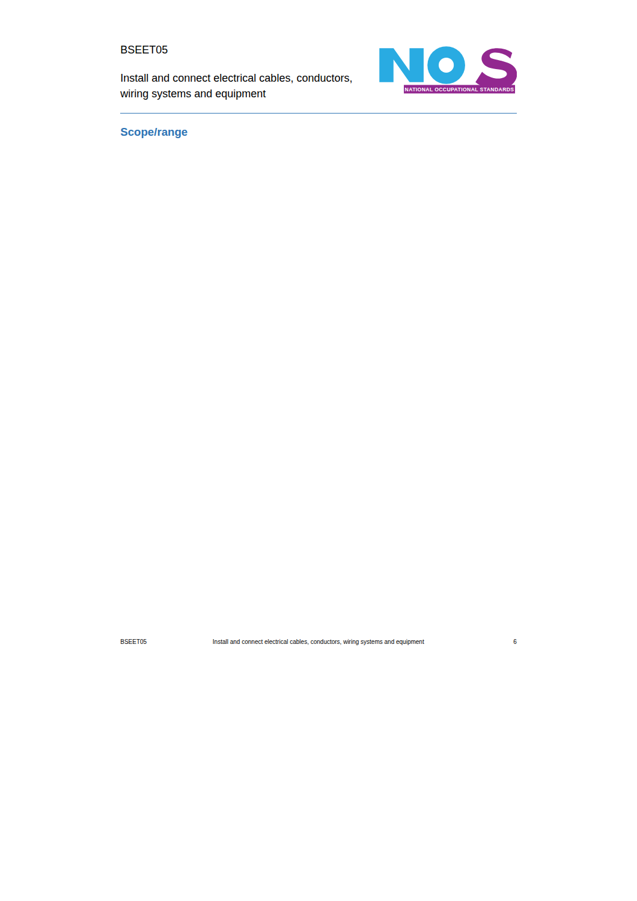BSEET05
Install and connect electrical cables, conductors, wiring systems and equipment
NOS National Occupational Standards NATIONAL OCCUPATIONAL STANDARDS
Scope/range
BSEET05
Install and connect electrical cables, conductors, wiring systems and equipment
6